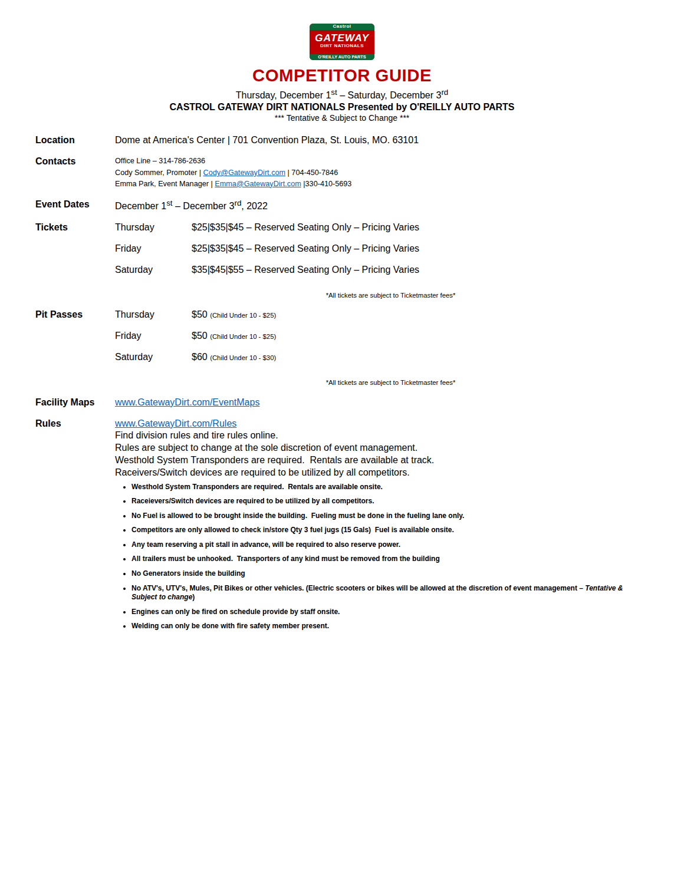Castrol
GATEWAY
DIRT NATIONALS
O'REILLY AUTO PARTS
COMPETITOR GUIDE
Thursday, December 1st – Saturday, December 3rd
CASTROL GATEWAY DIRT NATIONALS Presented by O'REILLY AUTO PARTS
*** Tentative & Subject to Change ***
| Location | Dome at America's Center / 701 Convention Plaza, St. Louis, MO. 63101 |
| Contacts | Office Line – 314-786-2636 Cody Sommer, Promoter / Cody@GatewayDirt.com / 704-450-7846 Emma Park, Event Manager / Emma@GatewayDirt.com /330-410-5693 |
| Event Dates | December 1 st – December 3 rd , 2022 |
| Tickets | / Thursday / $25/$35/$45 – Reserved Seating Only – Pricing Varies / / Friday / $25/$35/$45 – Reserved Seating Only – Pricing Varies / / Saturday / $35/$45/$55 – Reserved Seating Only – Pricing Varies / *All tickets are subject to Ticketmaster fees* |
| Pit Passes | / Thursday / $50 (Child Under 10 - $25) / / Friday / $50 (Child Under 10 - $25) / / Saturday / $60 (Child Under 10 - $30) / *All tickets are subject to Ticketmaster fees* |
| Facility Maps | www.GatewayDirt.com/EventMaps |
| Rules | www.GatewayDirt.com/Rules Find division rules and tire rules online. Rules are subject to change at the sole discretion of event management. Westhold System Transponders are required. Rentals are available at track. Raceivers/Switch devices are required to be utilized by all competitors. Westhold System Transponders are required. Rentals are available onsite. Raceievers/Switch devices are required to be utilized by all competitors. No Fuel is allowed to be brought inside the building. Fueling must be done in the fueling lane only. Competitors are only allowed to check in/store Qty 3 fuel jugs (15 Gals) Fuel is available onsite. Any team reserving a pit stall in advance, will be required to also reserve power. All trailers must be unhooked. Transporters of any kind must be removed from the building No Generators inside the building No ATV's, UTV's, Mules, Pit Bikes or other vehicles. (Electric scooters or bikes will be allowed at the discretion of event management – Tentative & Subject to change ) Engines can only be fired on schedule provide by staff onsite. Welding can only be done with fire safety member present. |